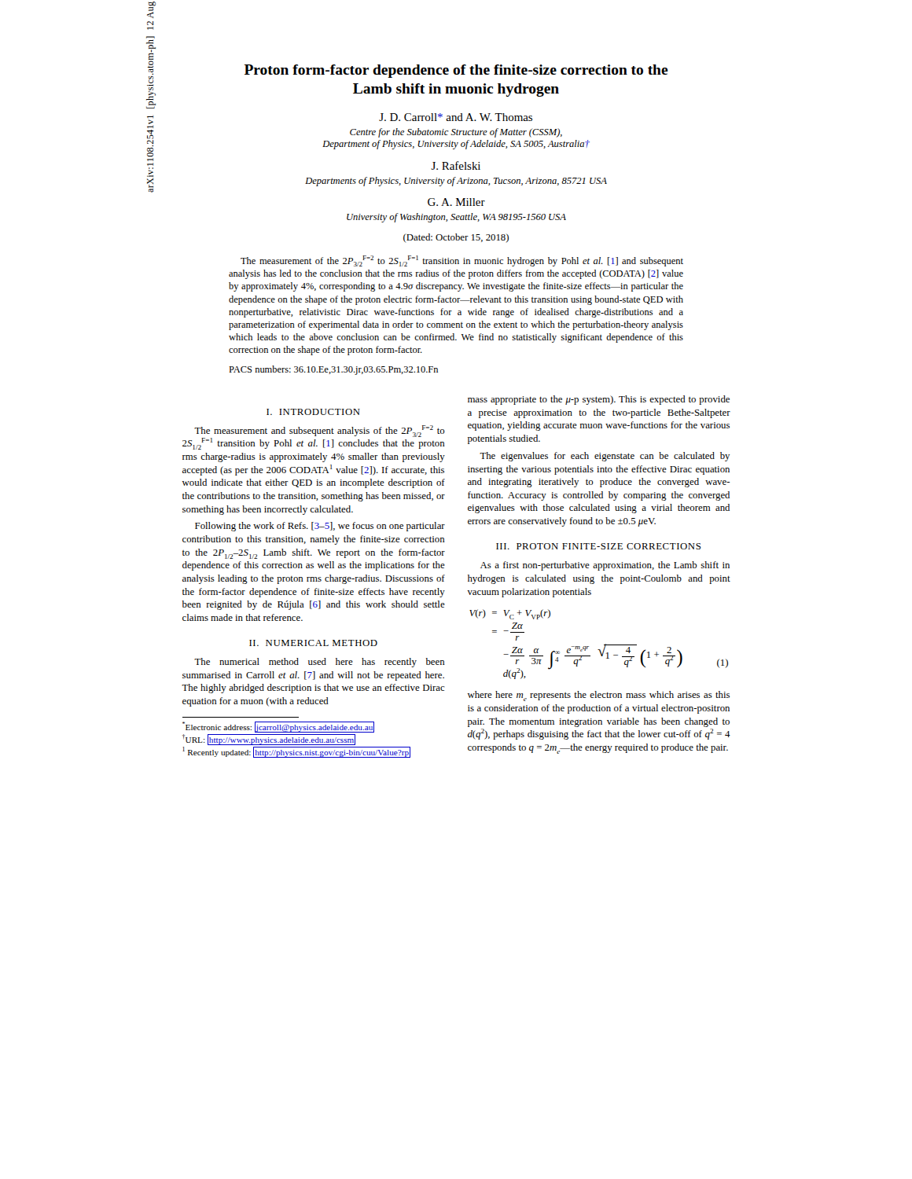arXiv:1108.2541v1 [physics.atom-ph] 12 Aug 2011
Proton form-factor dependence of the finite-size correction to the Lamb shift in muonic hydrogen
J. D. Carroll* and A. W. Thomas
Centre for the Subatomic Structure of Matter (CSSM),
Department of Physics, University of Adelaide, SA 5005, Australia†
J. Rafelski
Departments of Physics, University of Arizona, Tucson, Arizona, 85721 USA
G. A. Miller
University of Washington, Seattle, WA 98195-1560 USA
(Dated: October 15, 2018)
The measurement of the 2P3/2F=2 to 2S1/2F=1 transition in muonic hydrogen by Pohl et al. [1] and subsequent analysis has led to the conclusion that the rms radius of the proton differs from the accepted (CODATA) [2] value by approximately 4%, corresponding to a 4.9σ discrepancy. We investigate the finite-size effects—in particular the dependence on the shape of the proton electric form-factor—relevant to this transition using bound-state QED with nonperturbative, relativistic Dirac wave-functions for a wide range of idealised charge-distributions and a parameterization of experimental data in order to comment on the extent to which the perturbation-theory analysis which leads to the above conclusion can be confirmed. We find no statistically significant dependence of this correction on the shape of the proton form-factor.
PACS numbers: 36.10.Ee,31.30.jr,03.65.Pm,32.10.Fn
I. Introduction
The measurement and subsequent analysis of the 2P3/2F=2 to 2S1/2F=1 transition by Pohl et al. [1] concludes that the proton rms charge-radius is approximately 4% smaller than previously accepted (as per the 2006 CODATA1 value [2]). If accurate, this would indicate that either QED is an incomplete description of the contributions to the transition, something has been missed, or something has been incorrectly calculated.
Following the work of Refs. [3–5], we focus on one particular contribution to this transition, namely the finite-size correction to the 2P1/2–2S1/2 Lamb shift. We report on the form-factor dependence of this correction as well as the implications for the analysis leading to the proton rms charge-radius. Discussions of the form-factor dependence of finite-size effects have recently been reignited by de Rújula [6] and this work should settle claims made in that reference.
II. Numerical Method
The numerical method used here has recently been summarised in Carroll et al. [7] and will not be repeated here. The highly abridged description is that we use an effective Dirac equation for a muon (with a reduced
*Electronic address: jcarroll@physics.adelaide.edu.au
†URL: http://www.physics.adelaide.edu.au/cssm
1 Recently updated: http://physics.nist.gov/cgi-bin/cuu/Value?rp
mass appropriate to the μ-p system). This is expected to provide a precise approximation to the two-particle Bethe-Saltpeter equation, yielding accurate muon wave-functions for the various potentials studied.
The eigenvalues for each eigenstate can be calculated by inserting the various potentials into the effective Dirac equation and integrating iteratively to produce the converged wave-function. Accuracy is controlled by comparing the converged eigenvalues with those calculated using a virial theorem and errors are conservatively found to be ±0.5 μeV.
III. Proton Finite-Size Corrections
As a first non-perturbative approximation, the Lamb shift in hydrogen is calculated using the point-Coulomb and point vacuum polarization potentials
| V ( r ) | = | V C + V VP ( r ) | |
| | = | − Zα r | |
| | | − Zα r α 3 π ∫ ∞ 4 e − m e qr q 2 1 − 4 q 2 ( 1 + 2 q 2 ) d ( q 2 ), | (1) |
where here me represents the electron mass which arises as this is a consideration of the production of a virtual electron-positron pair. The momentum integration variable has been changed to d(q2), perhaps disguising the fact that the lower cut-off of q2 = 4 corresponds to q = 2me—the energy required to produce the pair.